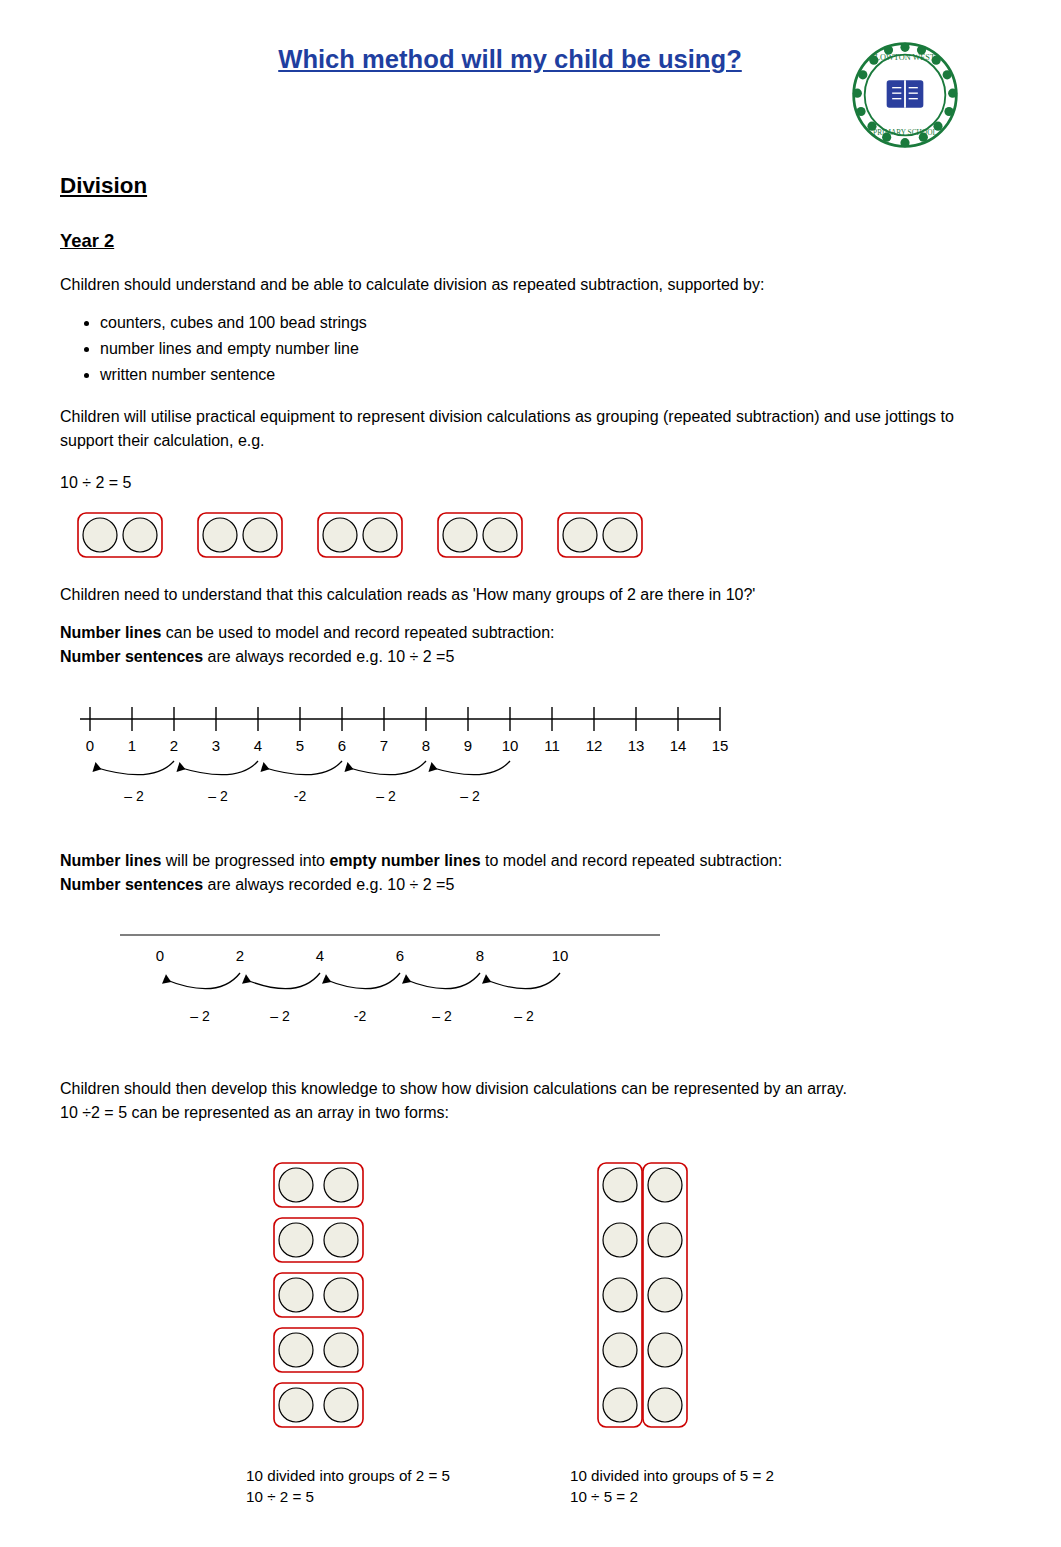Which method will my child be using?
LOWTON WEST PRIMARY SCHOOL
Division
Year 2
Children should understand and be able to calculate division as repeated subtraction, supported by:
counters, cubes and 100 bead strings
number lines and empty number line
written number sentence
Children will utilise practical equipment to represent division calculations as grouping (repeated subtraction) and use jottings to support their calculation, e.g.
10 ÷ 2 = 5
Children need to understand that this calculation reads as 'How many groups of 2 are there in 10?'
Number lines can be used to model and record repeated subtraction:
Number sentences are always recorded e.g. 10 ÷ 2 =5
0 1 2 3 4 5 6 7 8 9 10 11 12 13 14 15 – 2 – 2 -2 – 2 – 2
Number lines will be progressed into empty number lines to model and record repeated subtraction:
Number sentences are always recorded e.g. 10 ÷ 2 =5
0 2 4 6 8 10 – 2 – 2 -2 – 2 – 2
Children should then develop this knowledge to show how division calculations can be represented by an array.
10 ÷2 = 5 can be represented as an array in two forms:
10 divided into groups of 2 = 5
10 ÷ 2 = 5
10 divided into groups of 5 = 2
10 ÷ 5 = 2